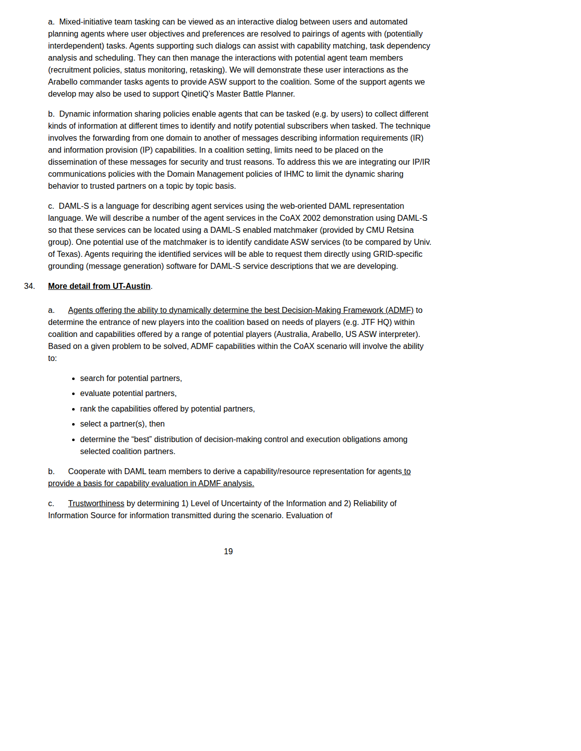a. Mixed-initiative team tasking can be viewed as an interactive dialog between users and automated planning agents where user objectives and preferences are resolved to pairings of agents with (potentially interdependent) tasks. Agents supporting such dialogs can assist with capability matching, task dependency analysis and scheduling. They can then manage the interactions with potential agent team members (recruitment policies, status monitoring, retasking). We will demonstrate these user interactions as the Arabello commander tasks agents to provide ASW support to the coalition. Some of the support agents we develop may also be used to support QinetiQ’s Master Battle Planner.
b. Dynamic information sharing policies enable agents that can be tasked (e.g. by users) to collect different kinds of information at different times to identify and notify potential subscribers when tasked. The technique involves the forwarding from one domain to another of messages describing information requirements (IR) and information provision (IP) capabilities. In a coalition setting, limits need to be placed on the dissemination of these messages for security and trust reasons. To address this we are integrating our IP/IR communications policies with the Domain Management policies of IHMC to limit the dynamic sharing behavior to trusted partners on a topic by topic basis.
c. DAML-S is a language for describing agent services using the web-oriented DAML representation language. We will describe a number of the agent services in the CoAX 2002 demonstration using DAML-S so that these services can be located using a DAML-S enabled matchmaker (provided by CMU Retsina group). One potential use of the matchmaker is to identify candidate ASW services (to be compared by Univ. of Texas). Agents requiring the identified services will be able to request them directly using GRID-specific grounding (message generation) software for DAML-S service descriptions that we are developing.
34. More detail from UT-Austin.
a. Agents offering the ability to dynamically determine the best Decision-Making Framework (ADMF) to determine the entrance of new players into the coalition based on needs of players (e.g. JTF HQ) within coalition and capabilities offered by a range of potential players (Australia, Arabello, US ASW interpreter). Based on a given problem to be solved, ADMF capabilities within the CoAX scenario will involve the ability to:
search for potential partners,
evaluate potential partners,
rank the capabilities offered by potential partners,
select a partner(s), then
determine the “best” distribution of decision-making control and execution obligations among selected coalition partners.
b. Cooperate with DAML team members to derive a capability/resource representation for agents to provide a basis for capability evaluation in ADMF analysis.
c. Trustworthiness by determining 1) Level of Uncertainty of the Information and 2) Reliability of Information Source for information transmitted during the scenario. Evaluation of
19